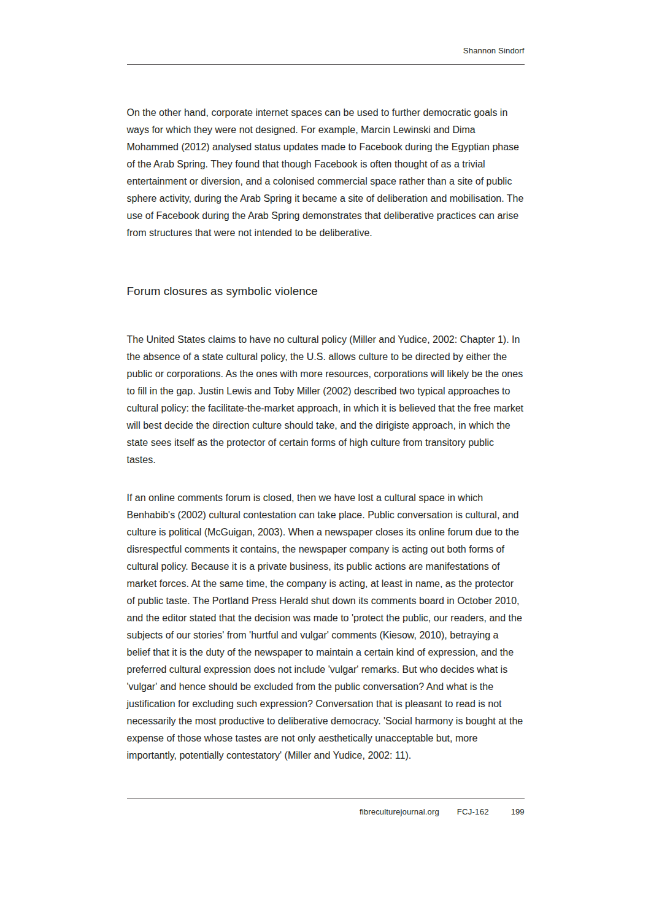Shannon Sindorf
On the other hand, corporate internet spaces can be used to further democratic goals in ways for which they were not designed. For example, Marcin Lewinski and Dima Mohammed (2012) analysed status updates made to Facebook during the Egyptian phase of the Arab Spring. They found that though Facebook is often thought of as a trivial entertainment or diversion, and a colonised commercial space rather than a site of public sphere activity, during the Arab Spring it became a site of deliberation and mobilisation. The use of Facebook during the Arab Spring demonstrates that deliberative practices can arise from structures that were not intended to be deliberative.
Forum closures as symbolic violence
The United States claims to have no cultural policy (Miller and Yudice, 2002: Chapter 1). In the absence of a state cultural policy, the U.S. allows culture to be directed by either the public or corporations. As the ones with more resources, corporations will likely be the ones to fill in the gap. Justin Lewis and Toby Miller (2002) described two typical approaches to cultural policy: the facilitate-the-market approach, in which it is believed that the free market will best decide the direction culture should take, and the dirigiste approach, in which the state sees itself as the protector of certain forms of high culture from transitory public tastes.
If an online comments forum is closed, then we have lost a cultural space in which Benhabib's (2002) cultural contestation can take place. Public conversation is cultural, and culture is political (McGuigan, 2003). When a newspaper closes its online forum due to the disrespectful comments it contains, the newspaper company is acting out both forms of cultural policy. Because it is a private business, its public actions are manifestations of market forces. At the same time, the company is acting, at least in name, as the protector of public taste. The Portland Press Herald shut down its comments board in October 2010, and the editor stated that the decision was made to 'protect the public, our readers, and the subjects of our stories' from 'hurtful and vulgar' comments (Kiesow, 2010), betraying a belief that it is the duty of the newspaper to maintain a certain kind of expression, and the preferred cultural expression does not include 'vulgar' remarks. But who decides what is 'vulgar' and hence should be excluded from the public conversation? And what is the justification for excluding such expression? Conversation that is pleasant to read is not necessarily the most productive to deliberative democracy. 'Social harmony is bought at the expense of those whose tastes are not only aesthetically unacceptable but, more importantly, potentially contestatory' (Miller and Yudice, 2002: 11).
fibreculturejournal.org FCJ-162 199